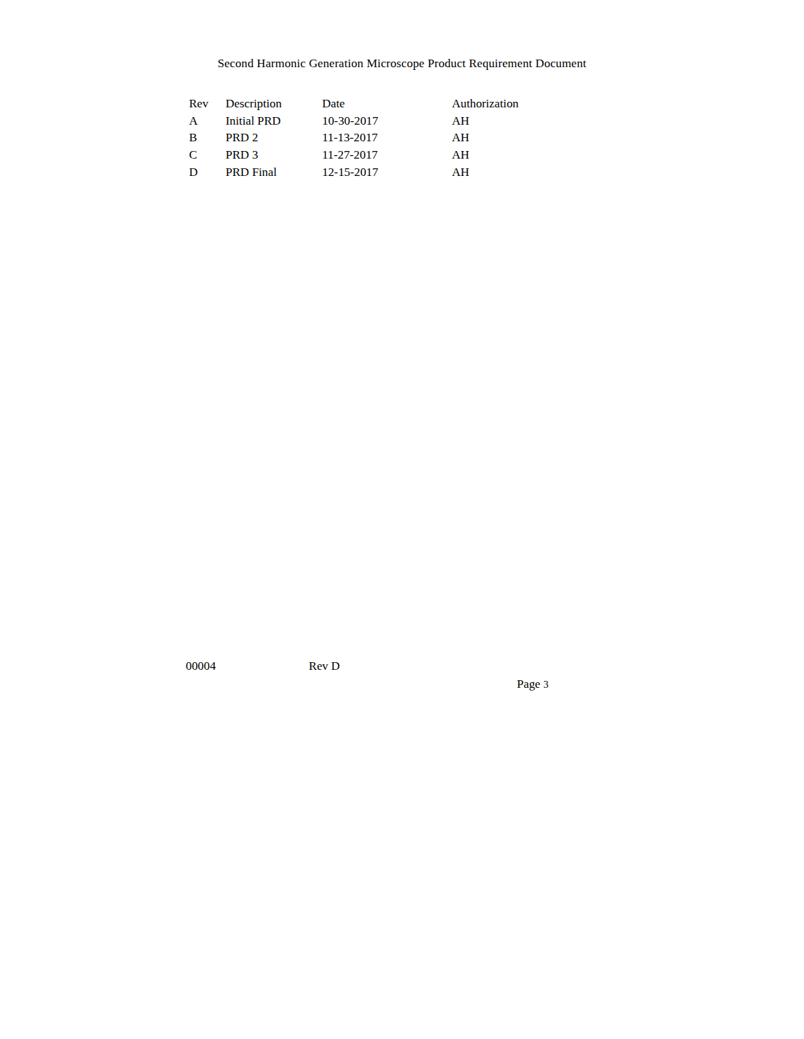Second Harmonic Generation Microscope Product Requirement Document
| Rev | Description | Date | Authorization |
| --- | --- | --- | --- |
| A | Initial PRD | 10-30-2017 | AH |
| B | PRD 2 | 11-13-2017 | AH |
| C | PRD 3 | 11-27-2017 | AH |
| D | PRD Final | 12-15-2017 | AH |
00004 Rev D
Page 3